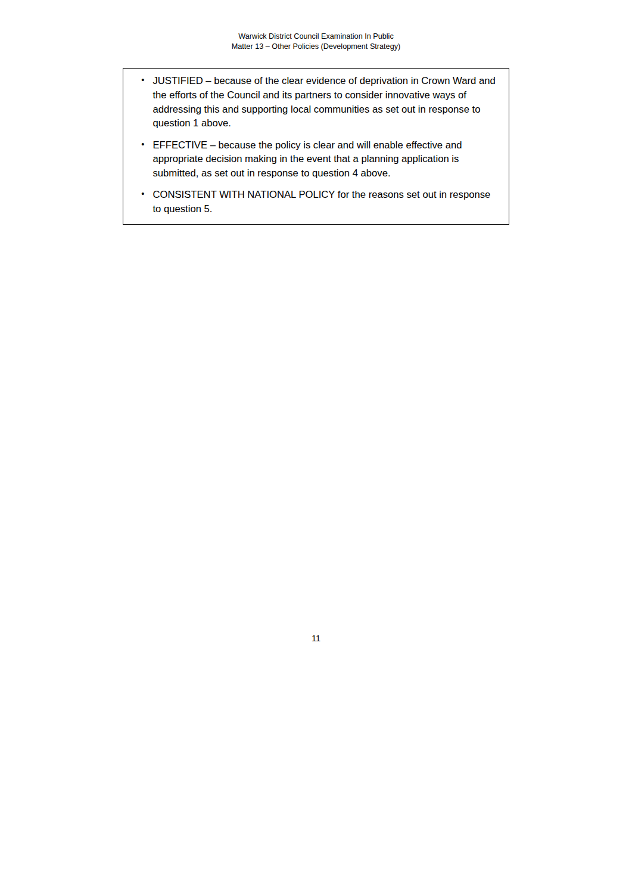Warwick District Council Examination In Public
Matter 13 – Other Policies (Development Strategy)
JUSTIFIED – because of the clear evidence of deprivation in Crown Ward and the efforts of the Council and its partners to consider innovative ways of addressing this and supporting local communities as set out in response to question 1 above.
EFFECTIVE – because the policy is clear and will enable effective and appropriate decision making in the event that a planning application is submitted, as set out in response to question 4 above.
CONSISTENT WITH NATIONAL POLICY for the reasons set out in response to question 5.
11